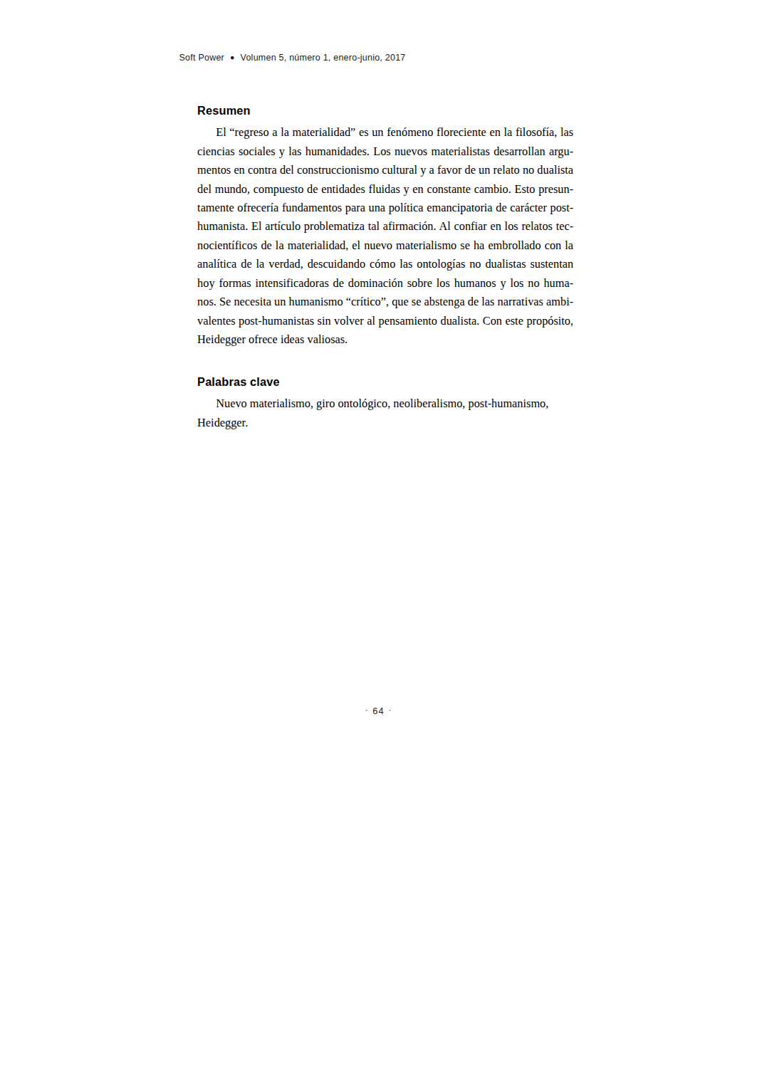Soft Power●Volumen 5, número 1, enero-junio, 2017
Resumen
El “regreso a la materialidad” es un fenómeno floreciente en la filosofía, las ciencias sociales y las humanidades. Los nuevos materialistas desarrollan argumentos en contra del construccionismo cultural y a favor de un relato no dualista del mundo, compuesto de entidades fluidas y en constante cambio. Esto presuntamente ofrecería fundamentos para una política emancipatoria de carácter post-humanista. El artículo problematiza tal afirmación. Al confiar en los relatos tecnocientíficos de la materialidad, el nuevo materialismo se ha embrollado con la analítica de la verdad, descuidando cómo las ontologías no dualistas sustentan hoy formas intensificadoras de dominación sobre los humanos y los no humanos. Se necesita un humanismo “crítico”, que se abstenga de las narrativas ambivalentes post-humanistas sin volver al pensamiento dualista. Con este propósito, Heidegger ofrece ideas valiosas.
Palabras clave
Nuevo materialismo, giro ontológico, neoliberalismo, post-humanismo, Heidegger.
·64·